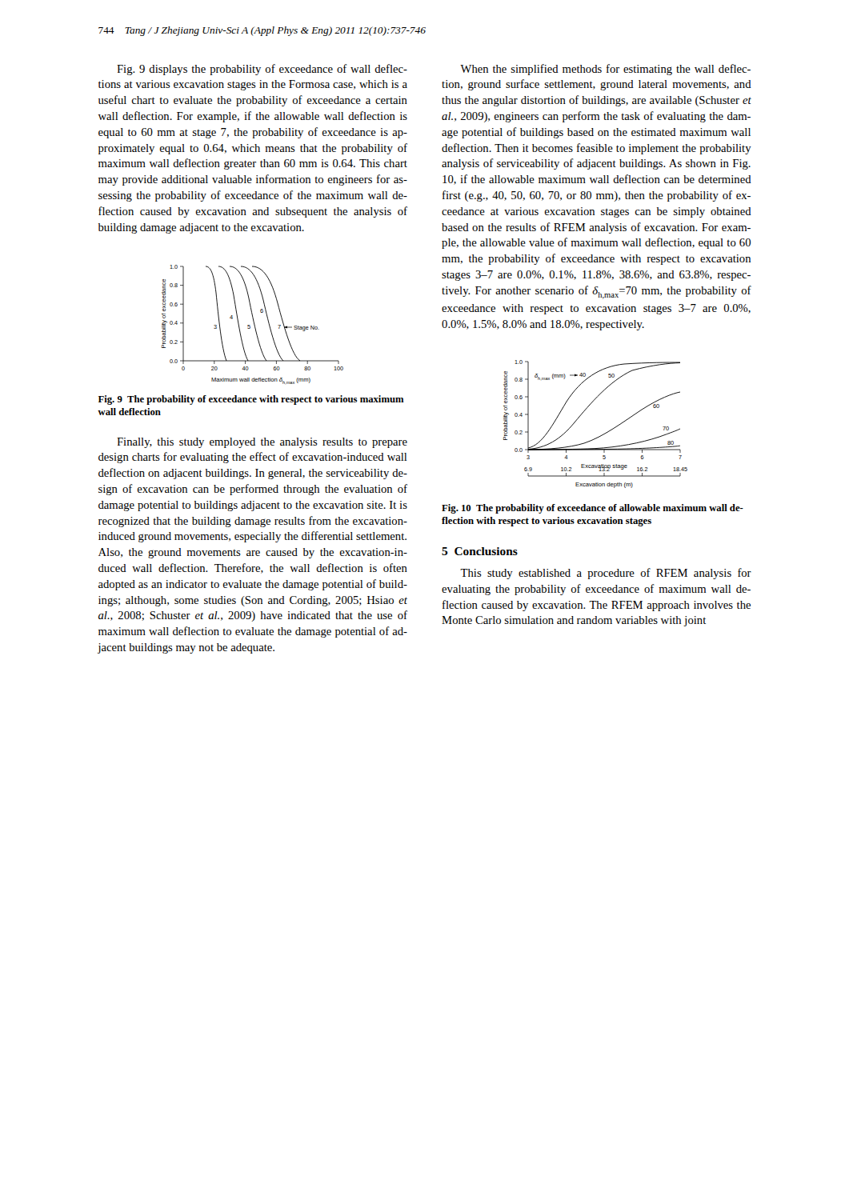744 Tang / J Zhejiang Univ-Sci A (Appl Phys & Eng) 2011 12(10):737-746
Fig. 9 displays the probability of exceedance of wall deflections at various excavation stages in the Formosa case, which is a useful chart to evaluate the probability of exceedance a certain wall deflection. For example, if the allowable wall deflection is equal to 60 mm at stage 7, the probability of exceedance is approximately equal to 0.64, which means that the probability of maximum wall deflection greater than 60 mm is 0.64. This chart may provide additional valuable information to engineers for assessing the probability of exceedance of the maximum wall deflection caused by excavation and subsequent the analysis of building damage adjacent to the excavation.
0.0 0.2 0.4 0.6 0.8 1.0 0 20 40 60 80 100 Maximum wall deflection δh,max (mm) Probability of exceedance 3 4 5 6 7 Stage No.
Fig. 9 The probability of exceedance with respect to various maximum wall deflection
Finally, this study employed the analysis results to prepare design charts for evaluating the effect of excavation-induced wall deflection on adjacent buildings. In general, the serviceability design of excavation can be performed through the evaluation of damage potential to buildings adjacent to the excavation site. It is recognized that the building damage results from the excavation-induced ground movements, especially the differential settlement. Also, the ground movements are caused by the excavation-induced wall deflection. Therefore, the wall deflection is often adopted as an indicator to evaluate the damage potential of buildings; although, some studies (Son and Cording, 2005; Hsiao et al., 2008; Schuster et al., 2009) have indicated that the use of maximum wall deflection to evaluate the damage potential of adjacent buildings may not be adequate.
When the simplified methods for estimating the wall deflection, ground surface settlement, ground lateral movements, and thus the angular distortion of buildings, are available (Schuster et al., 2009), engineers can perform the task of evaluating the damage potential of buildings based on the estimated maximum wall deflection. Then it becomes feasible to implement the probability analysis of serviceability of adjacent buildings. As shown in Fig. 10, if the allowable maximum wall deflection can be determined first (e.g., 40, 50, 60, 70, or 80 mm), then the probability of exceedance at various excavation stages can be simply obtained based on the results of RFEM analysis of excavation. For example, the allowable value of maximum wall deflection, equal to 60 mm, the probability of exceedance with respect to excavation stages 3–7 are 0.0%, 0.1%, 11.8%, 38.6%, and 63.8%, respectively. For another scenario of δh,max=70 mm, the probability of exceedance with respect to excavation stages 3–7 are 0.0%, 0.0%, 1.5%, 8.0% and 18.0%, respectively.
0.0 0.2 0.4 0.6 0.8 1.0 3 4 5 6 7 Excavation stage Probability of exceedance 6.9 10.2 13.2 16.2 18.45 Excavation depth (m) δh,max (mm) 40 50 60 70 80
Fig. 10 The probability of exceedance of allowable maximum wall deflection with respect to various excavation stages
5 Conclusions
This study established a procedure of RFEM analysis for evaluating the probability of exceedance of maximum wall deflection caused by excavation. The RFEM approach involves the Monte Carlo simulation and random variables with joint